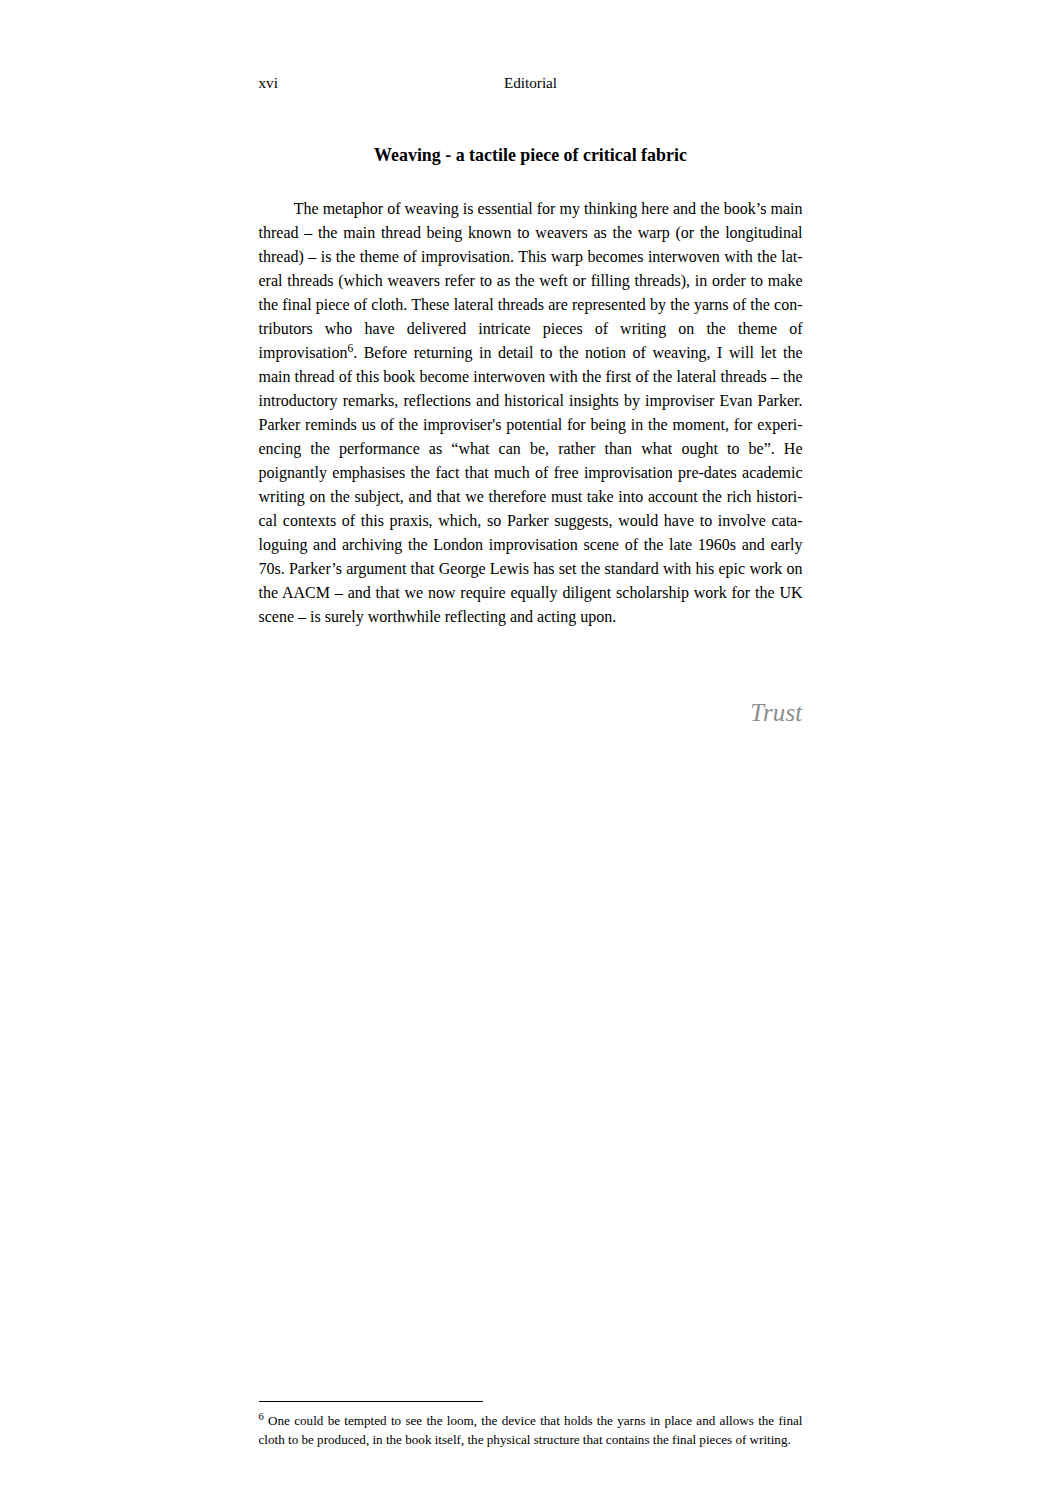xvi Editorial
Weaving - a tactile piece of critical fabric
The metaphor of weaving is essential for my thinking here and the book’s main thread – the main thread being known to weavers as the warp (or the longitudinal thread) – is the theme of improvisation. This warp becomes interwoven with the lateral threads (which weavers refer to as the weft or filling threads), in order to make the final piece of cloth. These lateral threads are represented by the yarns of the contributors who have delivered intricate pieces of writing on the theme of improvisation6. Before returning in detail to the notion of weaving, I will let the main thread of this book become interwoven with the first of the lateral threads – the introductory remarks, reflections and historical insights by improviser Evan Parker. Parker reminds us of the improviser's potential for being in the moment, for experiencing the performance as “what can be, rather than what ought to be”. He poignantly emphasises the fact that much of free improvisation pre-dates academic writing on the subject, and that we therefore must take into account the rich historical contexts of this praxis, which, so Parker suggests, would have to involve cataloguing and archiving the London improvisation scene of the late 1960s and early 70s. Parker’s argument that George Lewis has set the standard with his epic work on the AACM – and that we now require equally diligent scholarship work for the UK scene – is surely worthwhile reflecting and acting upon.
Trust
6 One could be tempted to see the loom, the device that holds the yarns in place and allows the final cloth to be produced, in the book itself, the physical structure that contains the final pieces of writing.